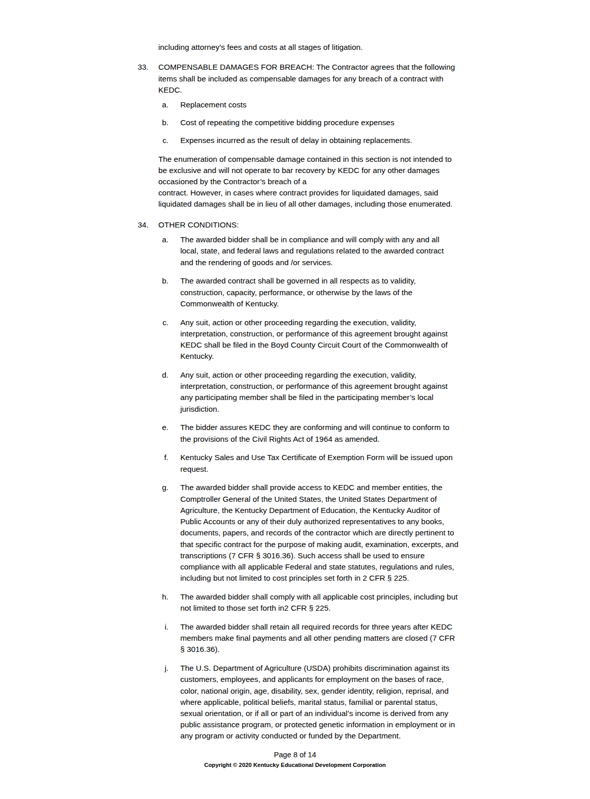including attorney’s fees and costs at all stages of litigation.
33. COMPENSABLE DAMAGES FOR BREACH: The Contractor agrees that the following items shall be included as compensable damages for any breach of a contract with KEDC.
a. Replacement costs
b. Cost of repeating the competitive bidding procedure expenses
c. Expenses incurred as the result of delay in obtaining replacements.
The enumeration of compensable damage contained in this section is not intended to be exclusive and will not operate to bar recovery by KEDC for any other damages occasioned by the Contractor’s breach of a
contract. However, in cases where contract provides for liquidated damages, said liquidated damages shall be in lieu of all other damages, including those enumerated.
34. OTHER CONDITIONS:
a. The awarded bidder shall be in compliance and will comply with any and all local, state, and federal laws and regulations related to the awarded contract and the rendering of goods and /or services.
b. The awarded contract shall be governed in all respects as to validity, construction, capacity, performance, or otherwise by the laws of the Commonwealth of Kentucky.
c. Any suit, action or other proceeding regarding the execution, validity, interpretation, construction, or performance of this agreement brought against KEDC shall be filed in the Boyd County Circuit Court of the Commonwealth of Kentucky.
d. Any suit, action or other proceeding regarding the execution, validity, interpretation, construction, or performance of this agreement brought against any participating member shall be filed in the participating member’s local jurisdiction.
e. The bidder assures KEDC they are conforming and will continue to conform to the provisions of the Civil Rights Act of 1964 as amended.
f. Kentucky Sales and Use Tax Certificate of Exemption Form will be issued upon request.
g. The awarded bidder shall provide access to KEDC and member entities, the Comptroller General of the United States, the United States Department of Agriculture, the Kentucky Department of Education, the Kentucky Auditor of Public Accounts or any of their duly authorized representatives to any books, documents, papers, and records of the contractor which are directly pertinent to that specific contract for the purpose of making audit, examination, excerpts, and transcriptions (7 CFR § 3016.36). Such access shall be used to ensure compliance with all applicable Federal and state statutes, regulations and rules, including but not limited to cost principles set forth in 2 CFR § 225.
h. The awarded bidder shall comply with all applicable cost principles, including but not limited to those set forth in2 CFR § 225.
i. The awarded bidder shall retain all required records for three years after KEDC members make final payments and all other pending matters are closed (7 CFR § 3016.36).
j. The U.S. Department of Agriculture (USDA) prohibits discrimination against its customers, employees, and applicants for employment on the bases of race, color, national origin, age, disability, sex, gender identity, religion, reprisal, and where applicable, political beliefs, marital status, familial or parental status, sexual orientation, or if all or part of an individual’s income is derived from any public assistance program, or protected genetic information in employment or in any program or activity conducted or funded by the Department.
Page 8 of 14
Copyright © 2020 Kentucky Educational Development Corporation